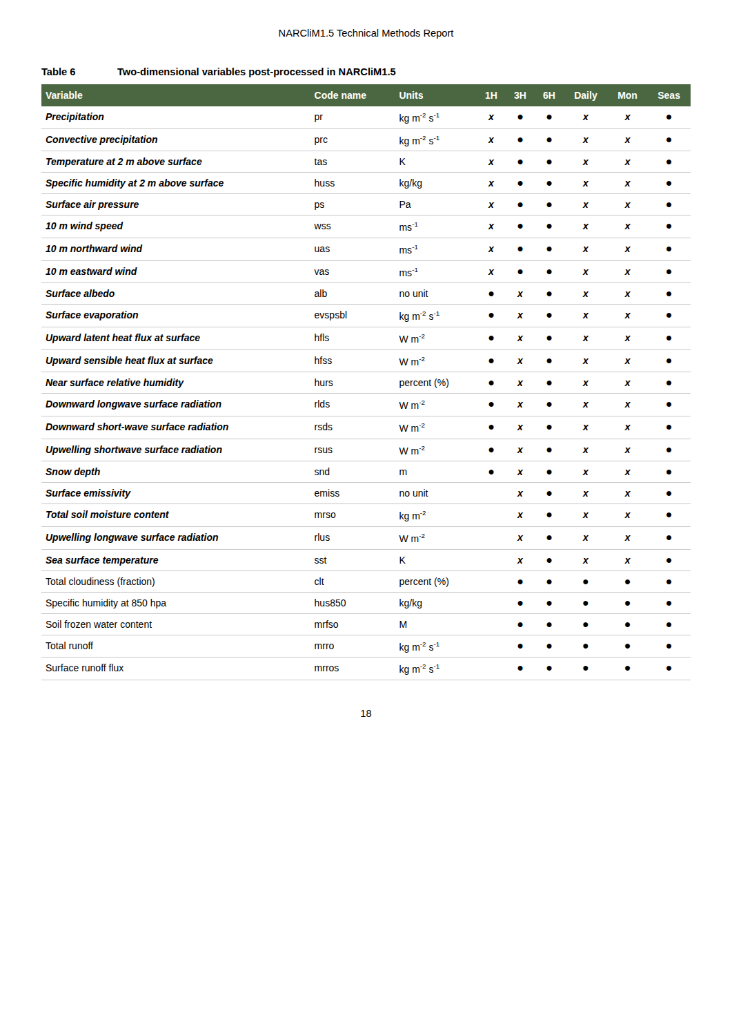NARCliM1.5 Technical Methods Report
Table 6 Two-dimensional variables post-processed in NARCliM1.5
| Variable | Code name | Units | 1H | 3H | 6H | Daily | Mon | Seas |
| --- | --- | --- | --- | --- | --- | --- | --- | --- |
| Precipitation | pr | kg m -2 s -1 | x | ● | ● | x | x | ● |
| Convective precipitation | prc | kg m -2 s -1 | x | ● | ● | x | x | ● |
| Temperature at 2 m above surface | tas | K | x | ● | ● | x | x | ● |
| Specific humidity at 2 m above surface | huss | kg/kg | x | ● | ● | x | x | ● |
| Surface air pressure | ps | Pa | x | ● | ● | x | x | ● |
| 10 m wind speed | wss | ms -1 | x | ● | ● | x | x | ● |
| 10 m northward wind | uas | ms -1 | x | ● | ● | x | x | ● |
| 10 m eastward wind | vas | ms -1 | x | ● | ● | x | x | ● |
| Surface albedo | alb | no unit | ● | x | ● | x | x | ● |
| Surface evaporation | evspsbl | kg m -2 s -1 | ● | x | ● | x | x | ● |
| Upward latent heat flux at surface | hfls | W m -2 | ● | x | ● | x | x | ● |
| Upward sensible heat flux at surface | hfss | W m -2 | ● | x | ● | x | x | ● |
| Near surface relative humidity | hurs | percent (%) | ● | x | ● | x | x | ● |
| Downward longwave surface radiation | rlds | W m -2 | ● | x | ● | x | x | ● |
| Downward short-wave surface radiation | rsds | W m -2 | ● | x | ● | x | x | ● |
| Upwelling shortwave surface radiation | rsus | W m -2 | ● | x | ● | x | x | ● |
| Snow depth | snd | m | ● | x | ● | x | x | ● |
| Surface emissivity | emiss | no unit | | x | ● | x | x | ● |
| Total soil moisture content | mrso | kg m -2 | | x | ● | x | x | ● |
| Upwelling longwave surface radiation | rlus | W m -2 | | x | ● | x | x | ● |
| Sea surface temperature | sst | K | | x | ● | x | x | ● |
| Total cloudiness (fraction) | clt | percent (%) | | ● | ● | ● | ● | ● |
| Specific humidity at 850 hpa | hus850 | kg/kg | | ● | ● | ● | ● | ● |
| Soil frozen water content | mrfso | M | | ● | ● | ● | ● | ● |
| Total runoff | mrro | kg m -2 s -1 | | ● | ● | ● | ● | ● |
| Surface runoff flux | mrros | kg m -2 s -1 | | ● | ● | ● | ● | ● |
18